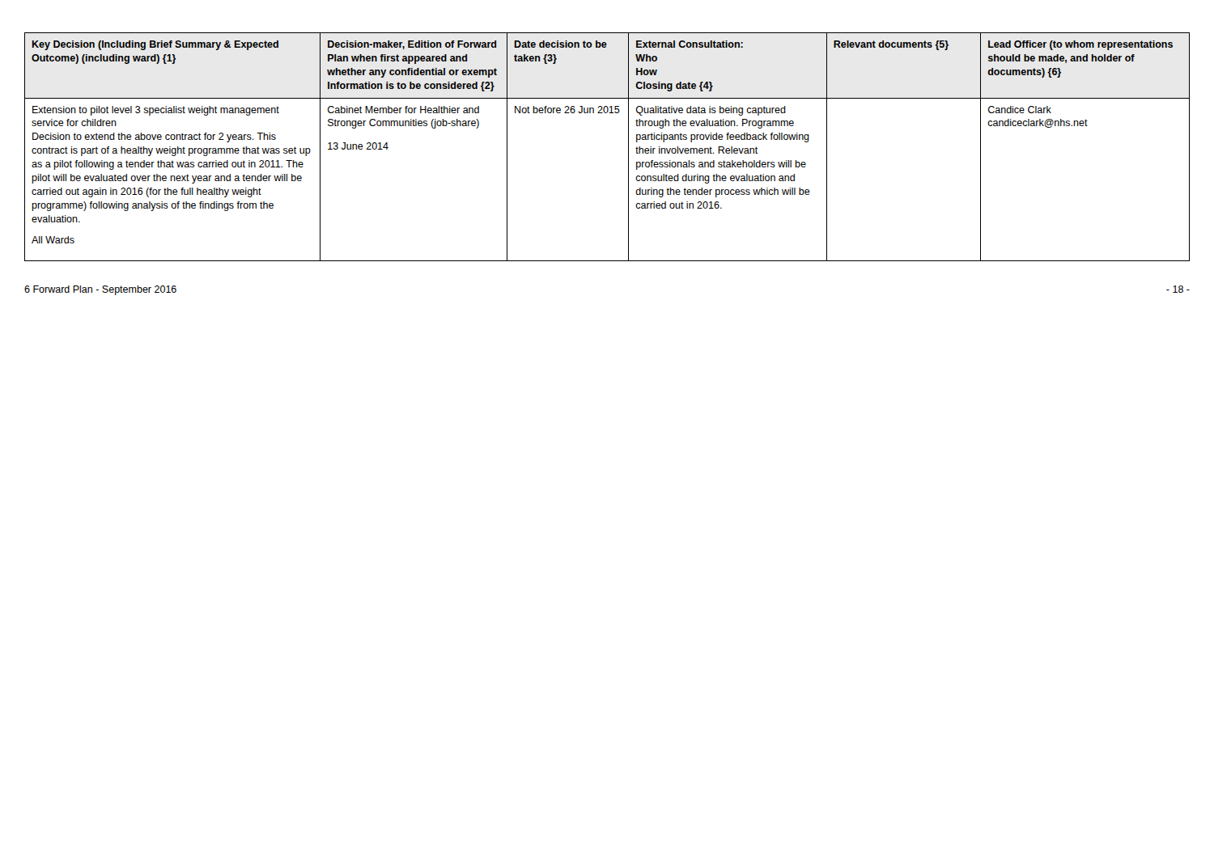| Key Decision (Including Brief Summary & Expected Outcome) (including ward) {1} | Decision-maker, Edition of Forward Plan when first appeared and whether any confidential or exempt Information is to be considered {2} | Date decision to be taken {3} | External Consultation: Who How Closing date {4} | Relevant documents {5} | Lead Officer (to whom representations should be made, and holder of documents) {6} |
| --- | --- | --- | --- | --- | --- |
| Extension to pilot level 3 specialist weight management service for children Decision to extend the above contract for 2 years. This contract is part of a healthy weight programme that was set up as a pilot following a tender that was carried out in 2011. The pilot will be evaluated over the next year and a tender will be carried out again in 2016 (for the full healthy weight programme) following analysis of the findings from the evaluation. All Wards | Cabinet Member for Healthier and Stronger Communities (job-share) 13 June 2014 | Not before 26 Jun 2015 | Qualitative data is being captured through the evaluation. Programme participants provide feedback following their involvement. Relevant professionals and stakeholders will be consulted during the evaluation and during the tender process which will be carried out in 2016. | | Candice Clark candiceclark@nhs.net |
6 Forward Plan - September 2016 - 18 -